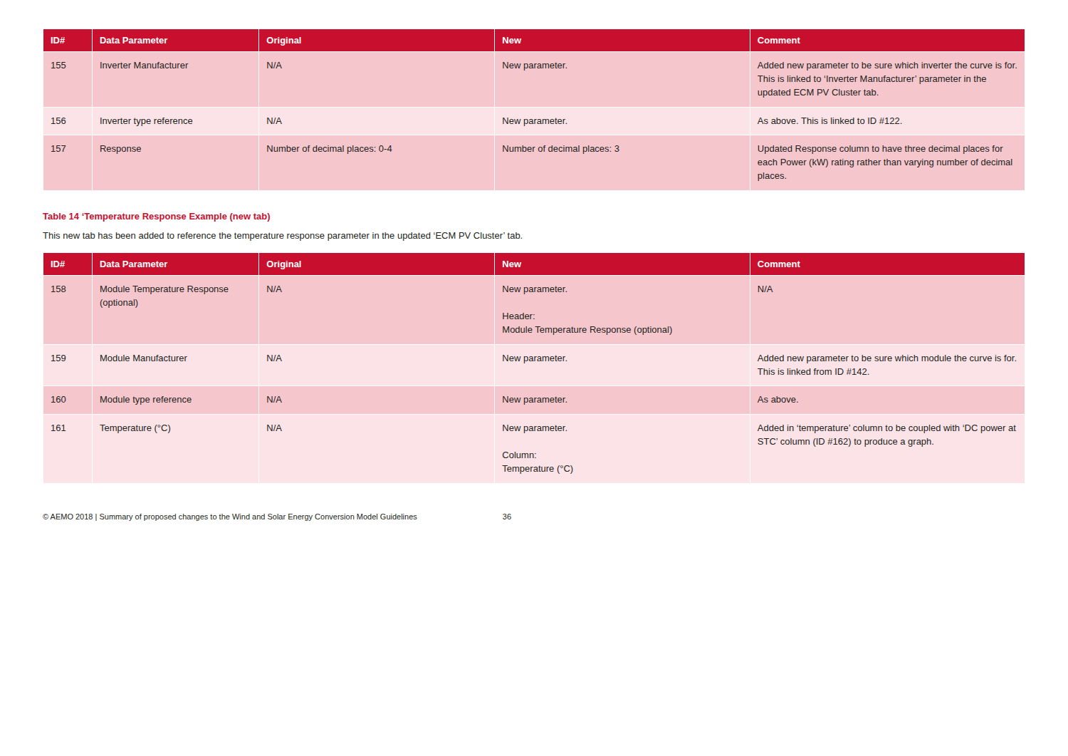| ID# | Data Parameter | Original | New | Comment |
| --- | --- | --- | --- | --- |
| 155 | Inverter Manufacturer | N/A | New parameter. | Added new parameter to be sure which inverter the curve is for. This is linked to ‘Inverter Manufacturer’ parameter in the updated ECM PV Cluster tab. |
| 156 | Inverter type reference | N/A | New parameter. | As above. This is linked to ID #122. |
| 157 | Response | Number of decimal places: 0-4 | Number of decimal places: 3 | Updated Response column to have three decimal places for each Power (kW) rating rather than varying number of decimal places. |
Table 14 ‘Temperature Response Example (new tab)
This new tab has been added to reference the temperature response parameter in the updated ‘ECM PV Cluster’ tab.
| ID# | Data Parameter | Original | New | Comment |
| --- | --- | --- | --- | --- |
| 158 | Module Temperature Response (optional) | N/A | New parameter. Header: Module Temperature Response (optional) | N/A |
| 159 | Module Manufacturer | N/A | New parameter. | Added new parameter to be sure which module the curve is for. This is linked from ID #142. |
| 160 | Module type reference | N/A | New parameter. | As above. |
| 161 | Temperature (°C) | N/A | New parameter. Column: Temperature (°C) | Added in ‘temperature’ column to be coupled with ‘DC power at STC’ column (ID #162) to produce a graph. |
© AEMO 2018 | Summary of proposed changes to the Wind and Solar Energy Conversion Model Guidelines 36